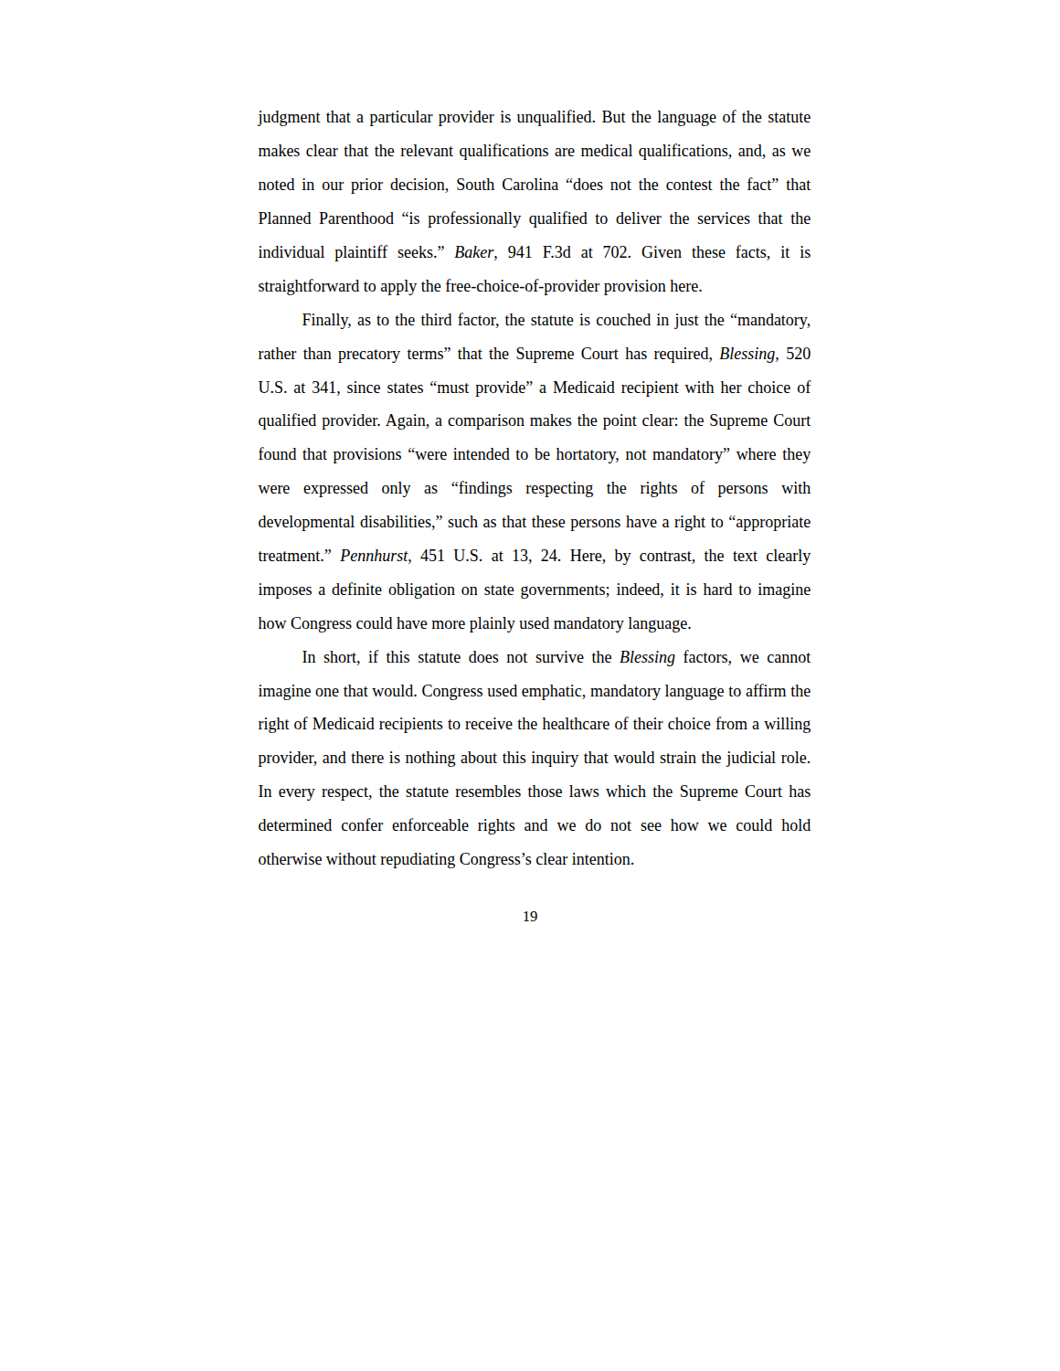judgment that a particular provider is unqualified. But the language of the statute makes clear that the relevant qualifications are medical qualifications, and, as we noted in our prior decision, South Carolina “does not the contest the fact” that Planned Parenthood “is professionally qualified to deliver the services that the individual plaintiff seeks.” Baker, 941 F.3d at 702. Given these facts, it is straightforward to apply the free-choice-of-provider provision here.
Finally, as to the third factor, the statute is couched in just the “mandatory, rather than precatory terms” that the Supreme Court has required, Blessing, 520 U.S. at 341, since states “must provide” a Medicaid recipient with her choice of qualified provider. Again, a comparison makes the point clear: the Supreme Court found that provisions “were intended to be hortatory, not mandatory” where they were expressed only as “findings respecting the rights of persons with developmental disabilities,” such as that these persons have a right to “appropriate treatment.” Pennhurst, 451 U.S. at 13, 24. Here, by contrast, the text clearly imposes a definite obligation on state governments; indeed, it is hard to imagine how Congress could have more plainly used mandatory language.
In short, if this statute does not survive the Blessing factors, we cannot imagine one that would. Congress used emphatic, mandatory language to affirm the right of Medicaid recipients to receive the healthcare of their choice from a willing provider, and there is nothing about this inquiry that would strain the judicial role. In every respect, the statute resembles those laws which the Supreme Court has determined confer enforceable rights and we do not see how we could hold otherwise without repudiating Congress’s clear intention.
19